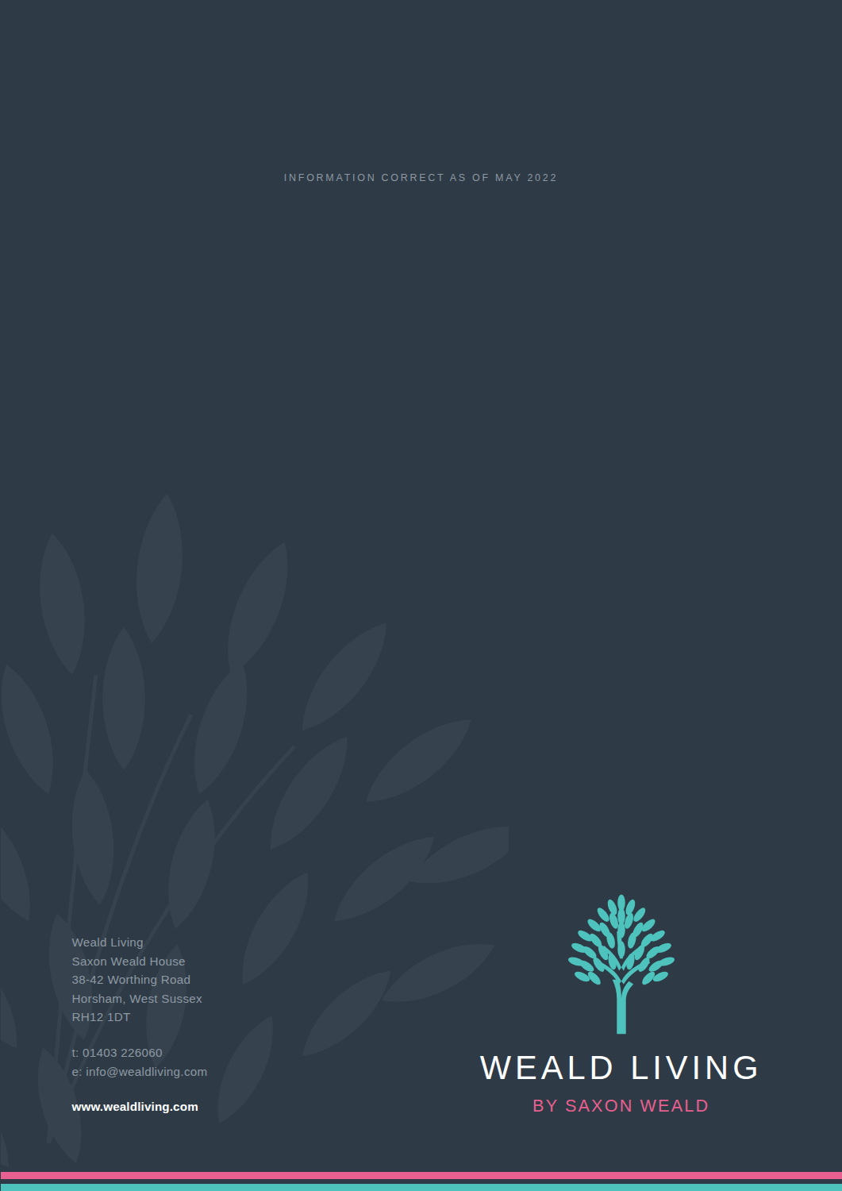Information correct as of May 2022
Weald Living
Saxon Weald House
38-42 Worthing Road
Horsham, West Sussex
RH12 1DT
t: 01403 226060
e: info@wealdliving.com
www.wealdliving.com
WEALD LIVING
BY SAXON WEALD